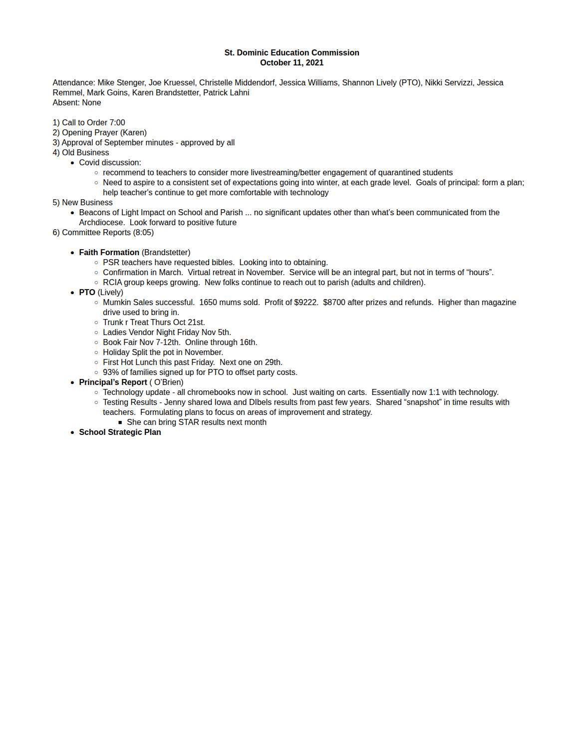St. Dominic Education Commission
October 11, 2021
Attendance: Mike Stenger, Joe Kruessel, Christelle Middendorf, Jessica Williams, Shannon Lively (PTO), Nikki Servizzi, Jessica Remmel, Mark Goins, Karen Brandstetter, Patrick Lahni
Absent: None
1) Call to Order 7:00
2) Opening Prayer (Karen)
3) Approval of September minutes - approved by all
4) Old Business
Covid discussion:
recommend to teachers to consider more livestreaming/better engagement of quarantined students
Need to aspire to a consistent set of expectations going into winter, at each grade level. Goals of principal: form a plan; help teacher's continue to get more comfortable with technology
5) New Business
Beacons of Light Impact on School and Parish ... no significant updates other than what’s been communicated from the Archdiocese. Look forward to positive future
6) Committee Reports (8:05)
Faith Formation (Brandstetter)
PSR teachers have requested bibles. Looking into to obtaining.
Confirmation in March. Virtual retreat in November. Service will be an integral part, but not in terms of “hours”.
RCIA group keeps growing. New folks continue to reach out to parish (adults and children).
PTO (Lively)
Mumkin Sales successful. 1650 mums sold. Profit of $9222. $8700 after prizes and refunds. Higher than magazine drive used to bring in.
Trunk r Treat Thurs Oct 21st.
Ladies Vendor Night Friday Nov 5th.
Book Fair Nov 7-12th. Online through 16th.
Holiday Split the pot in November.
First Hot Lunch this past Friday. Next one on 29th.
93% of families signed up for PTO to offset party costs.
Principal’s Report ( O’Brien)
Technology update - all chromebooks now in school. Just waiting on carts. Essentially now 1:1 with technology.
Testing Results - Jenny shared Iowa and DIbels results from past few years. Shared “snapshot” in time results with teachers. Formulating plans to focus on areas of improvement and strategy.
She can bring STAR results next month
School Strategic Plan